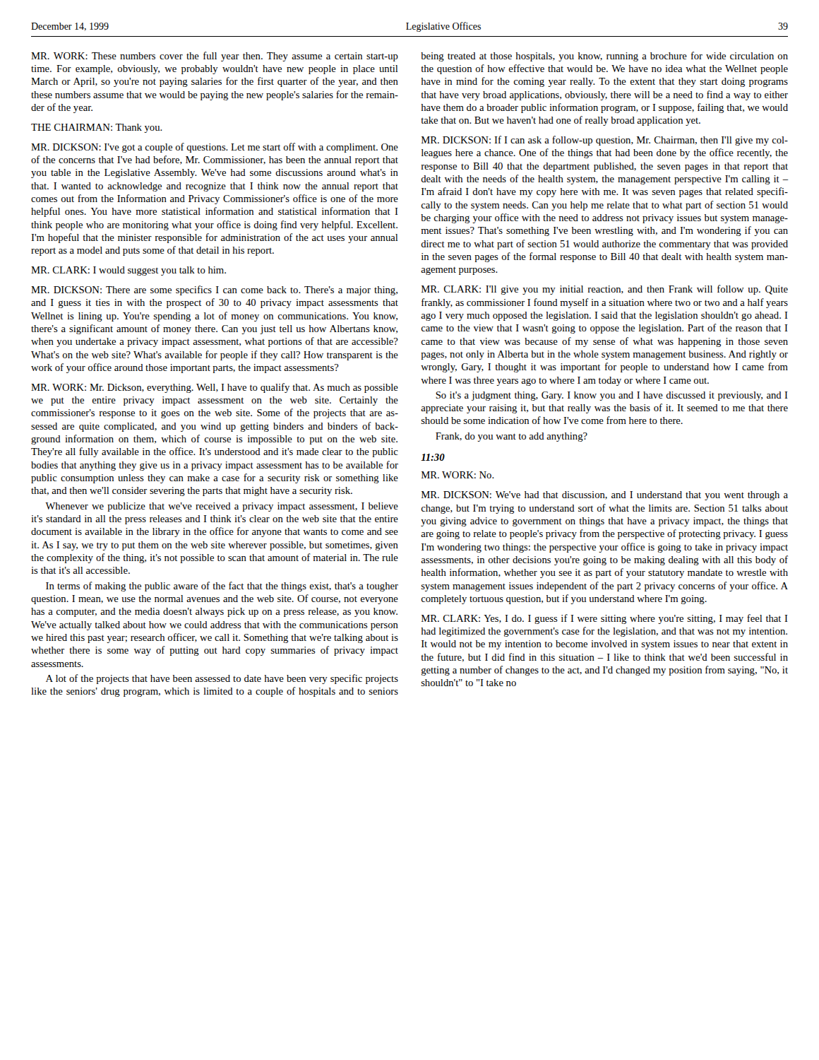December 14, 1999 Legislative Offices 39
MR. WORK: These numbers cover the full year then. They assume a certain start-up time. For example, obviously, we probably wouldn't have new people in place until March or April, so you're not paying salaries for the first quarter of the year, and then these numbers assume that we would be paying the new people's salaries for the remainder of the year.
THE CHAIRMAN: Thank you.
MR. DICKSON: I've got a couple of questions. Let me start off with a compliment. One of the concerns that I've had before, Mr. Commissioner, has been the annual report that you table in the Legislative Assembly. We've had some discussions around what's in that. I wanted to acknowledge and recognize that I think now the annual report that comes out from the Information and Privacy Commissioner's office is one of the more helpful ones. You have more statistical information and statistical information that I think people who are monitoring what your office is doing find very helpful. Excellent. I'm hopeful that the minister responsible for administration of the act uses your annual report as a model and puts some of that detail in his report.
MR. CLARK: I would suggest you talk to him.
MR. DICKSON: There are some specifics I can come back to. There's a major thing, and I guess it ties in with the prospect of 30 to 40 privacy impact assessments that Wellnet is lining up. You're spending a lot of money on communications. You know, there's a significant amount of money there. Can you just tell us how Albertans know, when you undertake a privacy impact assessment, what portions of that are accessible? What's on the web site? What's available for people if they call? How transparent is the work of your office around those important parts, the impact assessments?
MR. WORK: Mr. Dickson, everything. Well, I have to qualify that. As much as possible we put the entire privacy impact assessment on the web site. Certainly the commissioner's response to it goes on the web site. Some of the projects that are assessed are quite complicated, and you wind up getting binders and binders of background information on them, which of course is impossible to put on the web site. They're all fully available in the office. It's understood and it's made clear to the public bodies that anything they give us in a privacy impact assessment has to be available for public consumption unless they can make a case for a security risk or something like that, and then we'll consider severing the parts that might have a security risk.
Whenever we publicize that we've received a privacy impact assessment, I believe it's standard in all the press releases and I think it's clear on the web site that the entire document is available in the library in the office for anyone that wants to come and see it. As I say, we try to put them on the web site wherever possible, but sometimes, given the complexity of the thing, it's not possible to scan that amount of material in. The rule is that it's all accessible.
In terms of making the public aware of the fact that the things exist, that's a tougher question. I mean, we use the normal avenues and the web site. Of course, not everyone has a computer, and the media doesn't always pick up on a press release, as you know. We've actually talked about how we could address that with the communications person we hired this past year; research officer, we call it. Something that we're talking about is whether there is some way of putting out hard copy summaries of privacy impact assessments.
A lot of the projects that have been assessed to date have been very specific projects like the seniors' drug program, which is limited to a couple of hospitals and to seniors being treated at those hospitals, you know, running a brochure for wide circulation on the question of how effective that would be. We have no idea what the Wellnet people have in mind for the coming year really. To the extent that they start doing programs that have very broad applications, obviously, there will be a need to find a way to either have them do a broader public information program, or I suppose, failing that, we would take that on. But we haven't had one of really broad application yet.
MR. DICKSON: If I can ask a follow-up question, Mr. Chairman, then I'll give my colleagues here a chance. One of the things that had been done by the office recently, the response to Bill 40 that the department published, the seven pages in that report that dealt with the needs of the health system, the management perspective I'm calling it – I'm afraid I don't have my copy here with me. It was seven pages that related specifically to the system needs. Can you help me relate that to what part of section 51 would be charging your office with the need to address not privacy issues but system management issues? That's something I've been wrestling with, and I'm wondering if you can direct me to what part of section 51 would authorize the commentary that was provided in the seven pages of the formal response to Bill 40 that dealt with health system management purposes.
MR. CLARK: I'll give you my initial reaction, and then Frank will follow up. Quite frankly, as commissioner I found myself in a situation where two or two and a half years ago I very much opposed the legislation. I said that the legislation shouldn't go ahead. I came to the view that I wasn't going to oppose the legislation. Part of the reason that I came to that view was because of my sense of what was happening in those seven pages, not only in Alberta but in the whole system management business. And rightly or wrongly, Gary, I thought it was important for people to understand how I came from where I was three years ago to where I am today or where I came out.
So it's a judgment thing, Gary. I know you and I have discussed it previously, and I appreciate your raising it, but that really was the basis of it. It seemed to me that there should be some indication of how I've come from here to there.
Frank, do you want to add anything?
11:30
MR. WORK: No.
MR. DICKSON: We've had that discussion, and I understand that you went through a change, but I'm trying to understand sort of what the limits are. Section 51 talks about you giving advice to government on things that have a privacy impact, the things that are going to relate to people's privacy from the perspective of protecting privacy. I guess I'm wondering two things: the perspective your office is going to take in privacy impact assessments, in other decisions you're going to be making dealing with all this body of health information, whether you see it as part of your statutory mandate to wrestle with system management issues independent of the part 2 privacy concerns of your office. A completely tortuous question, but if you understand where I'm going.
MR. CLARK: Yes, I do. I guess if I were sitting where you're sitting, I may feel that I had legitimized the government's case for the legislation, and that was not my intention. It would not be my intention to become involved in system issues to near that extent in the future, but I did find in this situation – I like to think that we'd been successful in getting a number of changes to the act, and I'd changed my position from saying, "No, it shouldn't" to "I take no